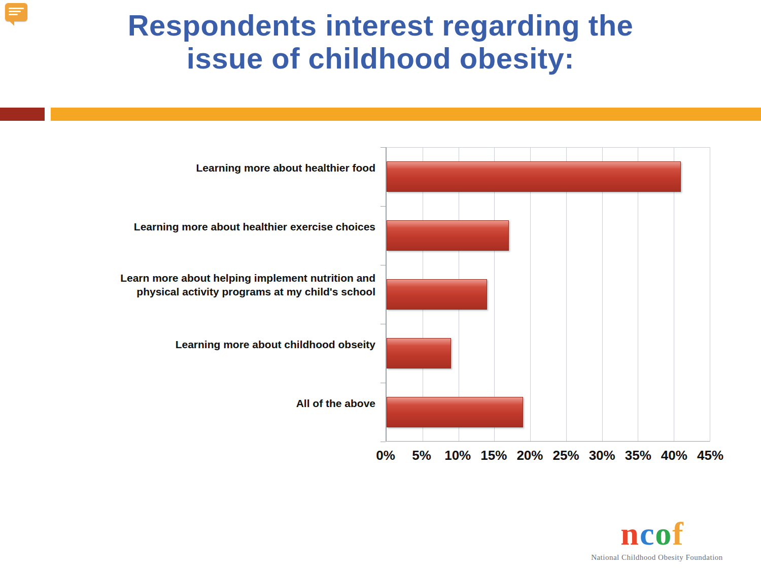Respondents interest regarding the
issue of childhood obesity:
Learning more about healthier food
Learning more about healthier exercise choices
Learn more about helping implement nutrition and
physical activity programs at my child's school
Learning more about childhood obseity
All of the above
0%
5%
10%
15%
20%
25%
30%
35%
40%
45%
ncof
National Childhood Obesity Foundation